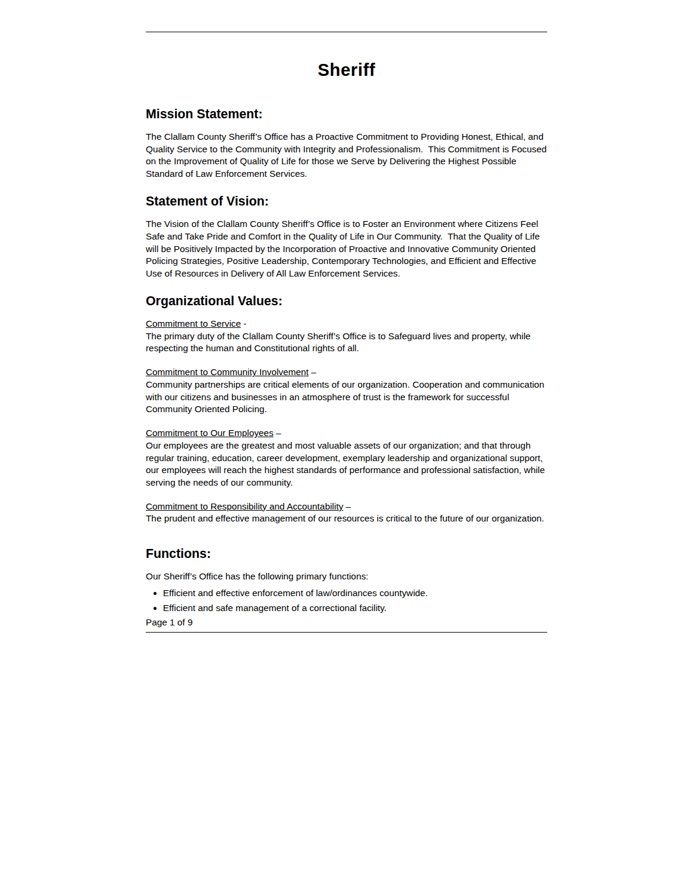Sheriff
Mission Statement:
The Clallam County Sheriff’s Office has a Proactive Commitment to Providing Honest, Ethical, and Quality Service to the Community with Integrity and Professionalism. This Commitment is Focused on the Improvement of Quality of Life for those we Serve by Delivering the Highest Possible Standard of Law Enforcement Services.
Statement of Vision:
The Vision of the Clallam County Sheriff’s Office is to Foster an Environment where Citizens Feel Safe and Take Pride and Comfort in the Quality of Life in Our Community. That the Quality of Life will be Positively Impacted by the Incorporation of Proactive and Innovative Community Oriented Policing Strategies, Positive Leadership, Contemporary Technologies, and Efficient and Effective Use of Resources in Delivery of All Law Enforcement Services.
Organizational Values:
Commitment to Service -
The primary duty of the Clallam County Sheriff’s Office is to Safeguard lives and property, while respecting the human and Constitutional rights of all.
Commitment to Community Involvement –
Community partnerships are critical elements of our organization. Cooperation and communication with our citizens and businesses in an atmosphere of trust is the framework for successful Community Oriented Policing.
Commitment to Our Employees –
Our employees are the greatest and most valuable assets of our organization; and that through regular training, education, career development, exemplary leadership and organizational support, our employees will reach the highest standards of performance and professional satisfaction, while serving the needs of our community.
Commitment to Responsibility and Accountability –
The prudent and effective management of our resources is critical to the future of our organization.
Functions:
Our Sheriff’s Office has the following primary functions:
Efficient and effective enforcement of law/ordinances countywide.
Efficient and safe management of a correctional facility.
Page 1 of 9